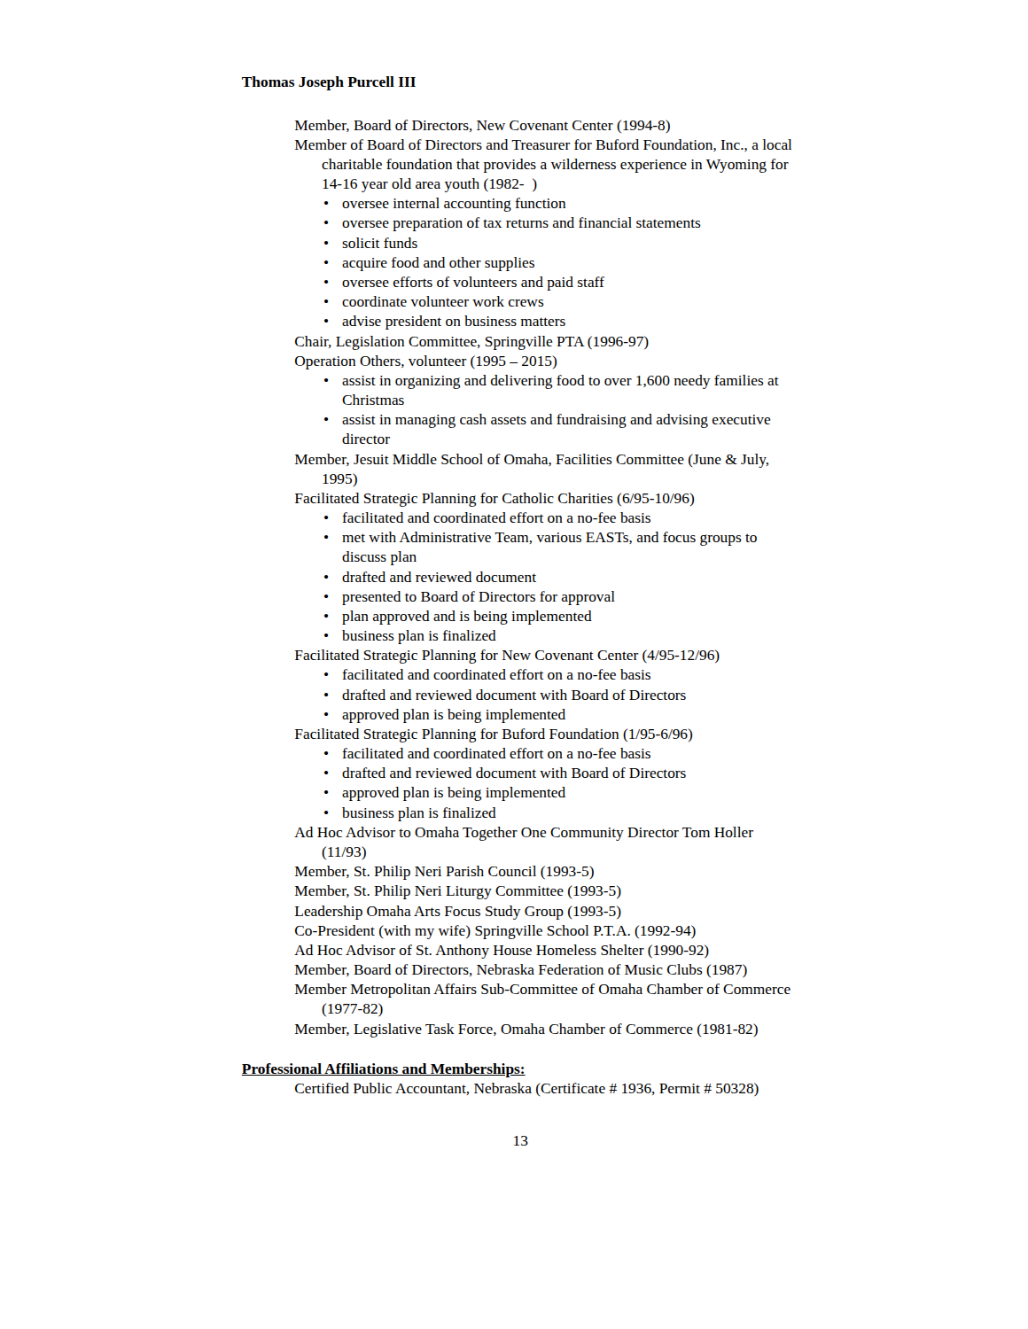Thomas Joseph Purcell III
Member, Board of Directors, New Covenant Center (1994-8)
Member of Board of Directors and Treasurer for Buford Foundation, Inc., a local charitable foundation that provides a wilderness experience in Wyoming for 14-16 year old area youth (1982- )
oversee internal accounting function
oversee preparation of tax returns and financial statements
solicit funds
acquire food and other supplies
oversee efforts of volunteers and paid staff
coordinate volunteer work crews
advise president on business matters
Chair, Legislation Committee, Springville PTA (1996-97)
Operation Others, volunteer (1995 – 2015)
assist in organizing and delivering food to over 1,600 needy families at Christmas
assist in managing cash assets and fundraising and advising executive director
Member, Jesuit Middle School of Omaha, Facilities Committee (June & July, 1995)
Facilitated Strategic Planning for Catholic Charities (6/95-10/96)
facilitated and coordinated effort on a no-fee basis
met with Administrative Team, various EASTs, and focus groups to discuss plan
drafted and reviewed document
presented to Board of Directors for approval
plan approved and is being implemented
business plan is finalized
Facilitated Strategic Planning for New Covenant Center (4/95-12/96)
facilitated and coordinated effort on a no-fee basis
drafted and reviewed document with Board of Directors
approved plan is being implemented
Facilitated Strategic Planning for Buford Foundation (1/95-6/96)
facilitated and coordinated effort on a no-fee basis
drafted and reviewed document with Board of Directors
approved plan is being implemented
business plan is finalized
Ad Hoc Advisor to Omaha Together One Community Director Tom Holler (11/93)
Member, St. Philip Neri Parish Council (1993-5)
Member, St. Philip Neri Liturgy Committee (1993-5)
Leadership Omaha Arts Focus Study Group (1993-5)
Co-President (with my wife) Springville School P.T.A. (1992-94)
Ad Hoc Advisor of St. Anthony House Homeless Shelter (1990-92)
Member, Board of Directors, Nebraska Federation of Music Clubs (1987)
Member Metropolitan Affairs Sub-Committee of Omaha Chamber of Commerce (1977-82)
Member, Legislative Task Force, Omaha Chamber of Commerce (1981-82)
Professional Affiliations and Memberships:
Certified Public Accountant, Nebraska (Certificate # 1936, Permit # 50328)
13